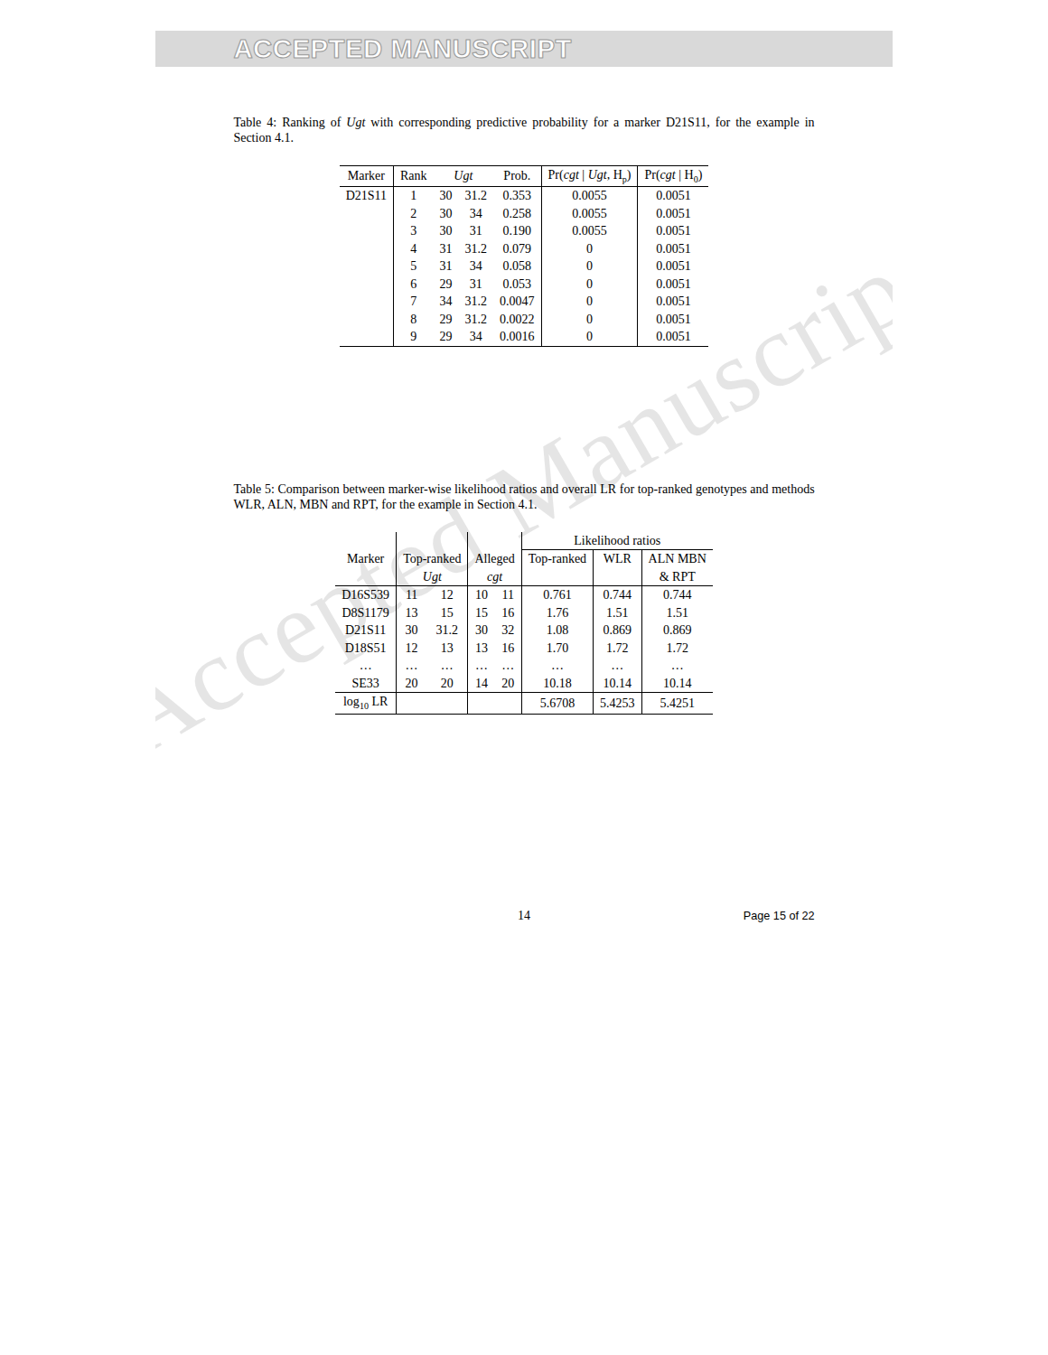ACCEPTED MANUSCRIPT
Accepted Manuscript
Table 4: Ranking of Ugt with corresponding predictive probability for a marker D21S11, for the example in Section 4.1.
| Marker | Rank | Ugt | Prob. | Pr( cgt / Ugt , H p ) | Pr( cgt / H 0 ) |
| D21S11 | 1 | 30 | 31.2 | 0.353 | 0.0055 | 0.0051 |
| | 2 | 30 | 34 | 0.258 | 0.0055 | 0.0051 |
| | 3 | 30 | 31 | 0.190 | 0.0055 | 0.0051 |
| | 4 | 31 | 31.2 | 0.079 | 0 | 0.0051 |
| | 5 | 31 | 34 | 0.058 | 0 | 0.0051 |
| | 6 | 29 | 31 | 0.053 | 0 | 0.0051 |
| | 7 | 34 | 31.2 | 0.0047 | 0 | 0.0051 |
| | 8 | 29 | 31.2 | 0.0022 | 0 | 0.0051 |
| | 9 | 29 | 34 | 0.0016 | 0 | 0.0051 |
Table 5: Comparison between marker-wise likelihood ratios and overall LR for top-ranked genotypes and methods WLR, ALN, MBN and RPT, for the example in Section 4.1.
| | | | Likelihood ratios |
| Marker | Top-ranked | Alleged | Top-ranked | WLR | ALN MBN |
| | Ugt | cgt | | | & RPT |
| D16S539 | 11 | 12 | 10 | 11 | 0.761 | 0.744 | 0.744 |
| D8S1179 | 13 | 15 | 15 | 16 | 1.76 | 1.51 | 1.51 |
| D21S11 | 30 | 31.2 | 30 | 32 | 1.08 | 0.869 | 0.869 |
| D18S51 | 12 | 13 | 13 | 16 | 1.70 | 1.72 | 1.72 |
| … | … | … | … | … | … | … | … |
| SE33 | 20 | 20 | 14 | 20 | 10.18 | 10.14 | 10.14 |
| log 10 LR | | | 5.6708 | 5.4253 | 5.4251 |
14
Page 15 of 22